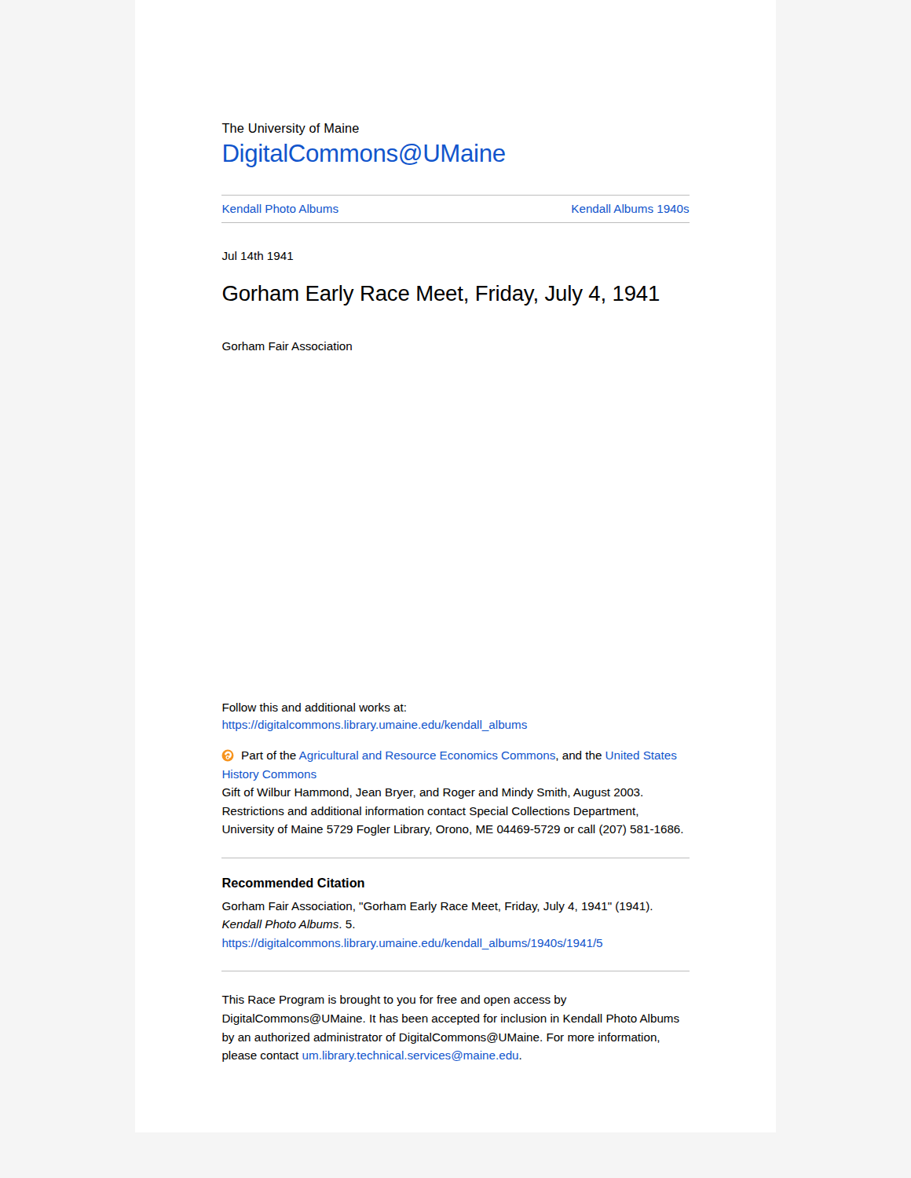The University of Maine
DigitalCommons@UMaine
Kendall Photo Albums Kendall Albums 1940s
Jul 14th 1941
Gorham Early Race Meet, Friday, July 4, 1941
Gorham Fair Association
Follow this and additional works at: https://digitalcommons.library.umaine.edu/kendall_albums
Part of the Agricultural and Resource Economics Commons, and the United States History Commons
Gift of Wilbur Hammond, Jean Bryer, and Roger and Mindy Smith, August 2003.
Restrictions and additional information contact Special Collections Department, University of Maine 5729 Fogler Library, Orono, ME 04469-5729 or call (207) 581-1686.
Recommended Citation
Gorham Fair Association, "Gorham Early Race Meet, Friday, July 4, 1941" (1941). Kendall Photo Albums. 5.
https://digitalcommons.library.umaine.edu/kendall_albums/1940s/1941/5
This Race Program is brought to you for free and open access by DigitalCommons@UMaine. It has been accepted for inclusion in Kendall Photo Albums by an authorized administrator of DigitalCommons@UMaine. For more information, please contact um.library.technical.services@maine.edu.